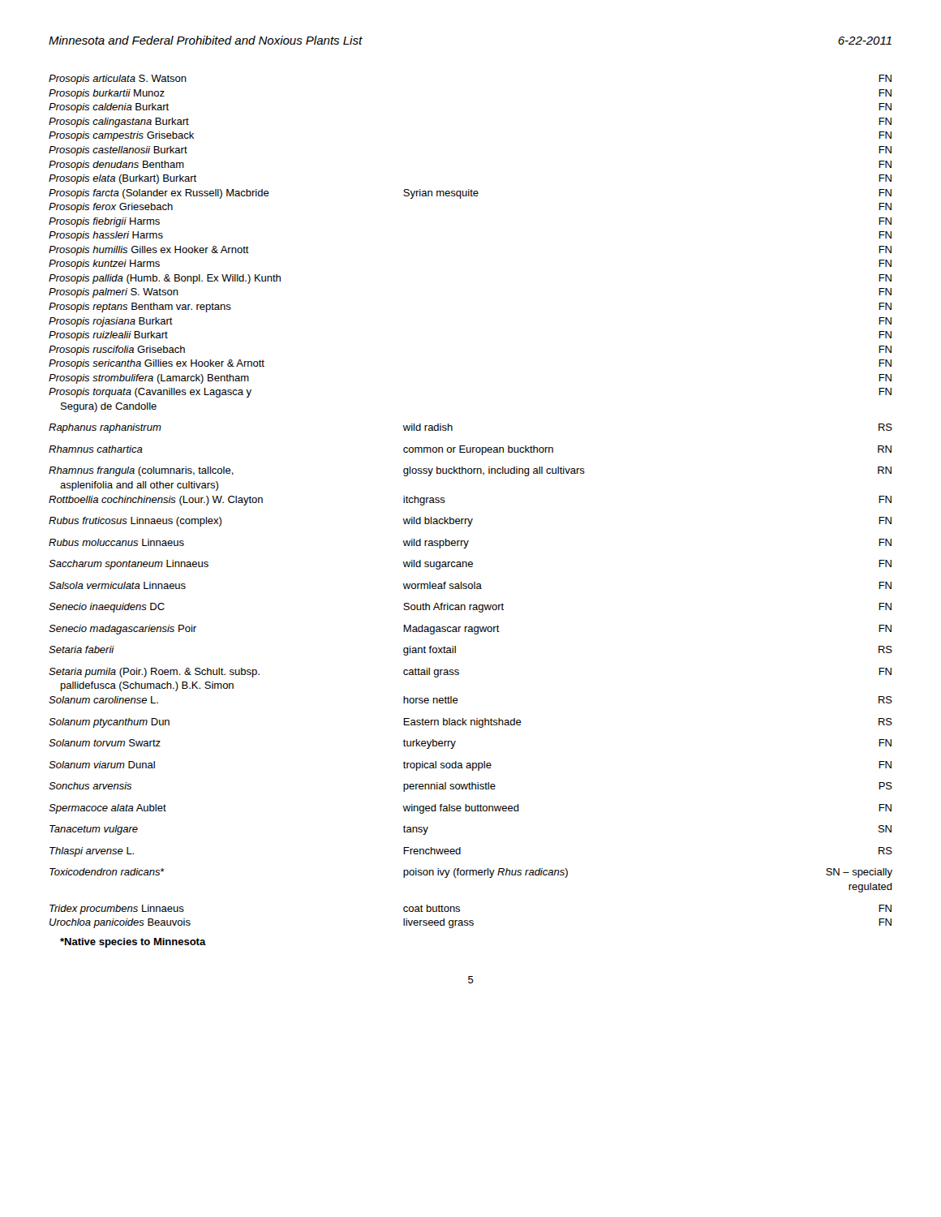Minnesota and Federal Prohibited and Noxious Plants List 6-22-2011
| Prosopis articulata S. Watson | | FN |
| Prosopis burkartii Munoz | | FN |
| Prosopis caldenia Burkart | | FN |
| Prosopis calingastana Burkart | | FN |
| Prosopis campestris Griseback | | FN |
| Prosopis castellanosii Burkart | | FN |
| Prosopis denudans Bentham | | FN |
| Prosopis elata (Burkart) Burkart | | FN |
| Prosopis farcta (Solander ex Russell) Macbride | Syrian mesquite | FN |
| Prosopis ferox Griesebach | | FN |
| Prosopis fiebrigii Harms | | FN |
| Prosopis hassleri Harms | | FN |
| Prosopis humillis Gilles ex Hooker & Arnott | | FN |
| Prosopis kuntzei Harms | | FN |
| Prosopis pallida (Humb. & Bonpl. Ex Willd.) Kunth | | FN |
| Prosopis palmeri S. Watson | | FN |
| Prosopis reptans Bentham var. reptans | | FN |
| Prosopis rojasiana Burkart | | FN |
| Prosopis ruizlealii Burkart | | FN |
| Prosopis ruscifolia Grisebach | | FN |
| Prosopis sericantha Gillies ex Hooker & Arnott | | FN |
| Prosopis strombulifera (Lamarck) Bentham | | FN |
| Prosopis torquata (Cavanilles ex Lagasca y Segura) de Candolle | | FN |
| Raphanus raphanistrum | wild radish | RS |
| Rhamnus cathartica | common or European buckthorn | RN |
| Rhamnus frangula (columnaris, tallcole, asplenifolia and all other cultivars) | glossy buckthorn, including all cultivars | RN |
| Rottboellia cochinchinensis (Lour.) W. Clayton | itchgrass | FN |
| Rubus fruticosus Linnaeus (complex) | wild blackberry | FN |
| Rubus moluccanus Linnaeus | wild raspberry | FN |
| Saccharum spontaneum Linnaeus | wild sugarcane | FN |
| Salsola vermiculata Linnaeus | wormleaf salsola | FN |
| Senecio inaequidens DC | South African ragwort | FN |
| Senecio madagascariensis Poir | Madagascar ragwort | FN |
| Setaria faberii | giant foxtail | RS |
| Setaria pumila (Poir.) Roem. & Schult. subsp. pallidefusca (Schumach.) B.K. Simon | cattail grass | FN |
| Solanum carolinense L. | horse nettle | RS |
| Solanum ptycanthum Dun | Eastern black nightshade | RS |
| Solanum torvum Swartz | turkeyberry | FN |
| Solanum viarum Dunal | tropical soda apple | FN |
| Sonchus arvensis | perennial sowthistle | PS |
| Spermacoce alata Aublet | winged false buttonweed | FN |
| Tanacetum vulgare | tansy | SN |
| Thlaspi arvense L. | Frenchweed | RS |
| Toxicodendron radicans * | poison ivy (formerly Rhus radicans ) | SN – specially regulated |
| Tridex procumbens Linnaeus | coat buttons | FN |
| Urochloa panicoides Beauvois | liverseed grass | FN |
*Native species to Minnesota
5